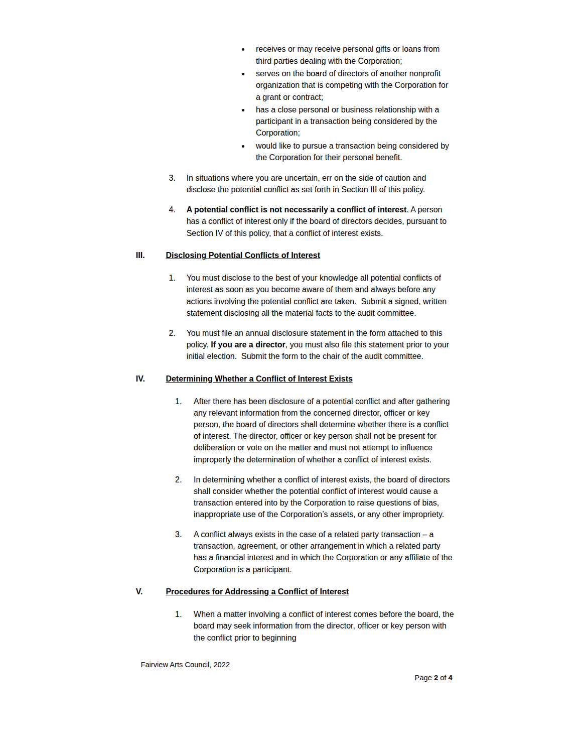receives or may receive personal gifts or loans from third parties dealing with the Corporation;
serves on the board of directors of another nonprofit organization that is competing with the Corporation for a grant or contract;
has a close personal or business relationship with a participant in a transaction being considered by the Corporation;
would like to pursue a transaction being considered by the Corporation for their personal benefit.
In situations where you are uncertain, err on the side of caution and disclose the potential conflict as set forth in Section III of this policy.
A potential conflict is not necessarily a conflict of interest. A person has a conflict of interest only if the board of directors decides, pursuant to Section IV of this policy, that a conflict of interest exists.
III. Disclosing Potential Conflicts of Interest
You must disclose to the best of your knowledge all potential conflicts of interest as soon as you become aware of them and always before any actions involving the potential conflict are taken. Submit a signed, written statement disclosing all the material facts to the audit committee.
You must file an annual disclosure statement in the form attached to this policy. If you are a director, you must also file this statement prior to your initial election. Submit the form to the chair of the audit committee.
IV. Determining Whether a Conflict of Interest Exists
After there has been disclosure of a potential conflict and after gathering any relevant information from the concerned director, officer or key person, the board of directors shall determine whether there is a conflict of interest. The director, officer or key person shall not be present for deliberation or vote on the matter and must not attempt to influence improperly the determination of whether a conflict of interest exists.
In determining whether a conflict of interest exists, the board of directors shall consider whether the potential conflict of interest would cause a transaction entered into by the Corporation to raise questions of bias, inappropriate use of the Corporation’s assets, or any other impropriety.
A conflict always exists in the case of a related party transaction – a transaction, agreement, or other arrangement in which a related party has a financial interest and in which the Corporation or any affiliate of the Corporation is a participant.
V. Procedures for Addressing a Conflict of Interest
When a matter involving a conflict of interest comes before the board, the board may seek information from the director, officer or key person with the conflict prior to beginning
Fairview Arts Council, 2022
Page 2 of 4